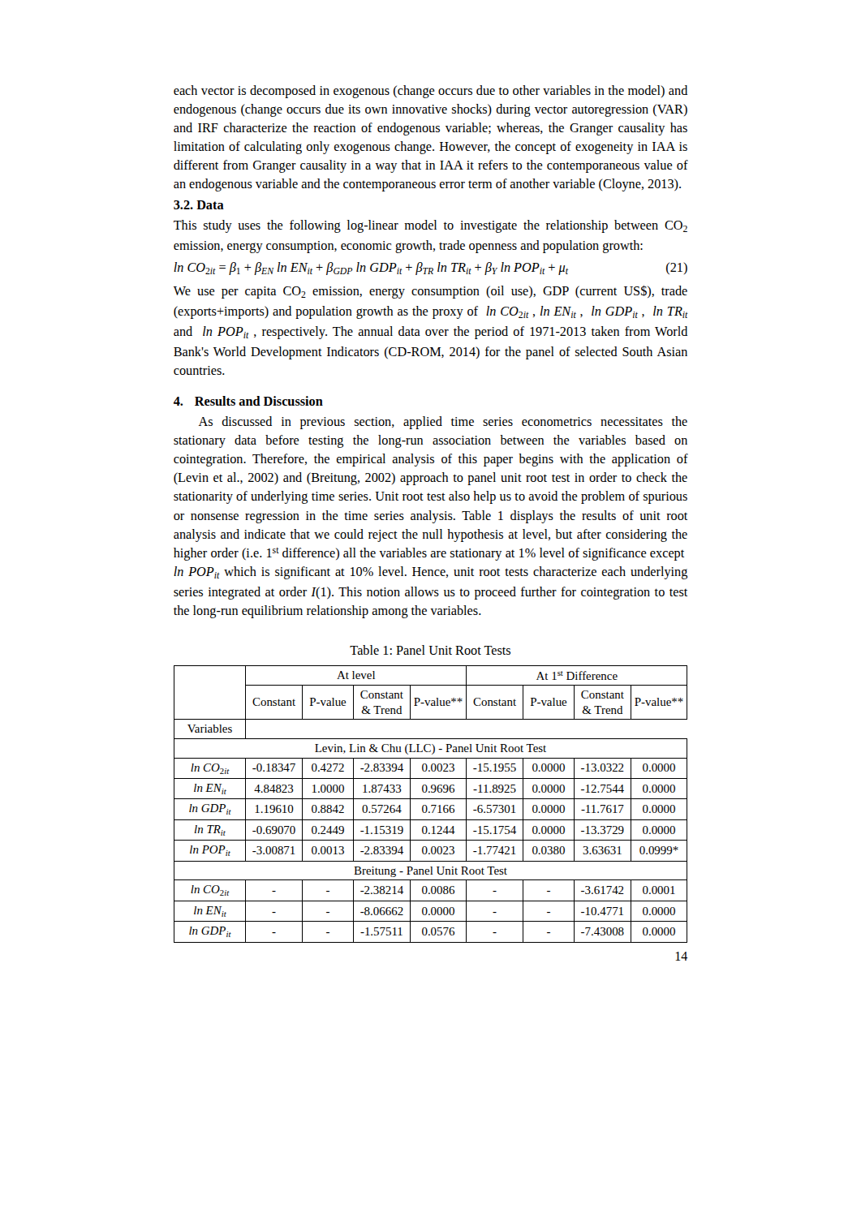each vector is decomposed in exogenous (change occurs due to other variables in the model) and endogenous (change occurs due its own innovative shocks) during vector autoregression (VAR) and IRF characterize the reaction of endogenous variable; whereas, the Granger causality has limitation of calculating only exogenous change. However, the concept of exogeneity in IAA is different from Granger causality in a way that in IAA it refers to the contemporaneous value of an endogenous variable and the contemporaneous error term of another variable (Cloyne, 2013).
3.2. Data
This study uses the following log-linear model to investigate the relationship between CO2 emission, energy consumption, economic growth, trade openness and population growth:
(21) ln CO2it = β1 + βEN ln ENit + βGDP ln GDPit + βTR ln TRit + βY ln POPit + μt
We use per capita CO2 emission, energy consumption (oil use), GDP (current US$), trade (exports+imports) and population growth as the proxy of ln CO2it , ln ENit , ln GDPit , ln TRit and ln POPit , respectively. The annual data over the period of 1971-2013 taken from World Bank's World Development Indicators (CD-ROM, 2014) for the panel of selected South Asian countries.
4. Results and Discussion
As discussed in previous section, applied time series econometrics necessitates the stationary data before testing the long-run association between the variables based on cointegration. Therefore, the empirical analysis of this paper begins with the application of (Levin et al., 2002) and (Breitung, 2002) approach to panel unit root test in order to check the stationarity of underlying time series. Unit root test also help us to avoid the problem of spurious or nonsense regression in the time series analysis. Table 1 displays the results of unit root analysis and indicate that we could reject the null hypothesis at level, but after considering the higher order (i.e. 1st difference) all the variables are stationary at 1% level of significance except ln POPit which is significant at 10% level. Hence, unit root tests characterize each underlying series integrated at order I(1). This notion allows us to proceed further for cointegration to test the long-run equilibrium relationship among the variables.
Table 1: Panel Unit Root Tests
| | At level | At 1 st Difference |
| Constant | P-value | Constant & Trend | P-value** | Constant | P-value | Constant & Trend | P-value** |
| Variables | |
| Levin, Lin & Chu (LLC) - Panel Unit Root Test |
| ln CO 2 it | -0.18347 | 0.4272 | -2.83394 | 0.0023 | -15.1955 | 0.0000 | -13.0322 | 0.0000 |
| ln EN it | 4.84823 | 1.0000 | 1.87433 | 0.9696 | -11.8925 | 0.0000 | -12.7544 | 0.0000 |
| ln GDP it | 1.19610 | 0.8842 | 0.57264 | 0.7166 | -6.57301 | 0.0000 | -11.7617 | 0.0000 |
| ln TR it | -0.69070 | 0.2449 | -1.15319 | 0.1244 | -15.1754 | 0.0000 | -13.3729 | 0.0000 |
| ln POP it | -3.00871 | 0.0013 | -2.83394 | 0.0023 | -1.77421 | 0.0380 | 3.63631 | 0.0999* |
| Breitung - Panel Unit Root Test |
| ln CO 2 it | - | - | -2.38214 | 0.0086 | - | - | -3.61742 | 0.0001 |
| ln EN it | - | - | -8.06662 | 0.0000 | - | - | -10.4771 | 0.0000 |
| ln GDP it | - | - | -1.57511 | 0.0576 | - | - | -7.43008 | 0.0000 |
14